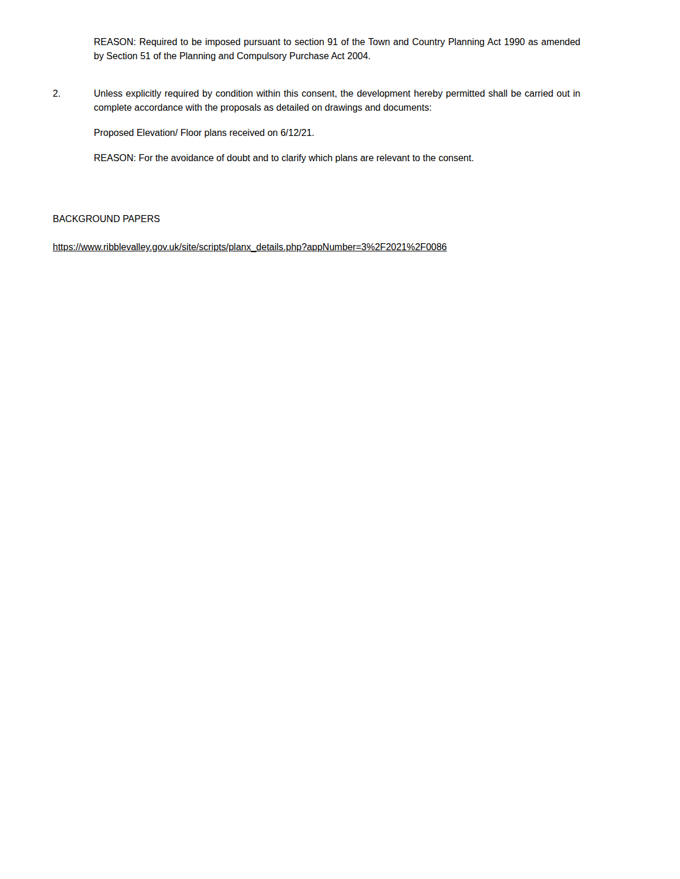REASON: Required to be imposed pursuant to section 91 of the Town and Country Planning Act 1990 as amended by Section 51 of the Planning and Compulsory Purchase Act 2004.
2.
Unless explicitly required by condition within this consent, the development hereby permitted shall be carried out in complete accordance with the proposals as detailed on drawings and documents:
Proposed Elevation/ Floor plans received on 6/12/21.
REASON: For the avoidance of doubt and to clarify which plans are relevant to the consent.
BACKGROUND PAPERS
https://www.ribblevalley.gov.uk/site/scripts/planx_details.php?appNumber=3%2F2021%2F0086